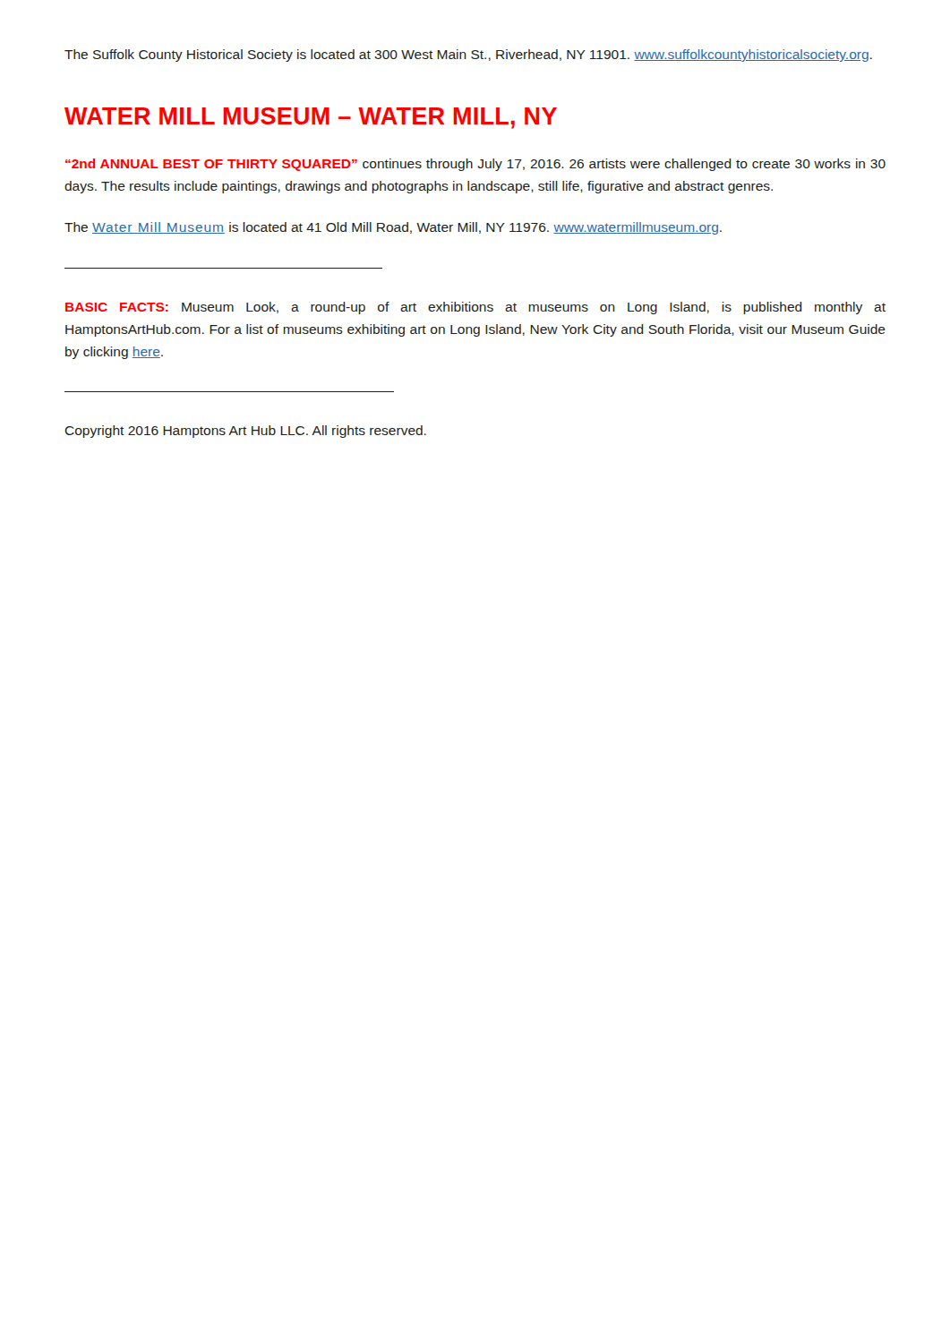The Suffolk County Historical Society is located at 300 West Main St., Riverhead, NY 11901. www.suffolkcountyhistoricalsociety.org.
WATER MILL MUSEUM – WATER MILL, NY
“2nd ANNUAL BEST OF THIRTY SQUARED” continues through July 17, 2016. 26 artists were challenged to create 30 works in 30 days. The results include paintings, drawings and photographs in landscape, still life, figurative and abstract genres.
The Water Mill Museum is located at 41 Old Mill Road, Water Mill, NY 11976. www.watermillmuseum.org.
BASIC FACTS: Museum Look, a round-up of art exhibitions at museums on Long Island, is published monthly at HamptonsArtHub.com. For a list of museums exhibiting art on Long Island, New York City and South Florida, visit our Museum Guide by clicking here.
Copyright 2016 Hamptons Art Hub LLC. All rights reserved.